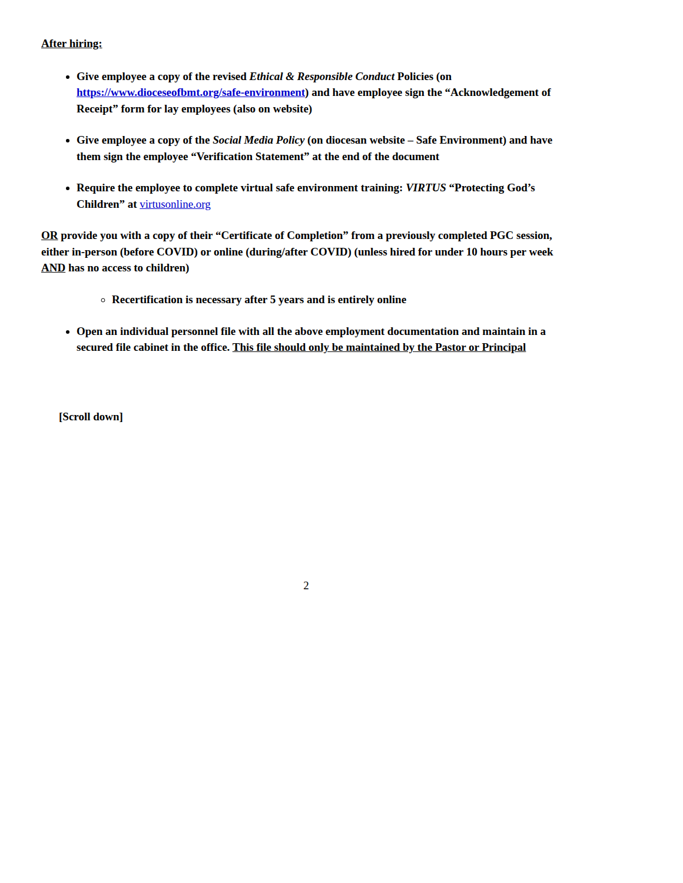After hiring:
Give employee a copy of the revised Ethical & Responsible Conduct Policies (on https://www.dioceseofbmt.org/safe-environment) and have employee sign the “Acknowledgement of Receipt” form for lay employees (also on website)
Give employee a copy of the Social Media Policy (on diocesan website – Safe Environment) and have them sign the employee “Verification Statement” at the end of the document
Require the employee to complete virtual safe environment training: VIRTUS “Protecting God’s Children” at virtusonline.org
OR provide you with a copy of their “Certificate of Completion” from a previously completed PGC session, either in-person (before COVID) or online (during/after COVID) (unless hired for under 10 hours per week AND has no access to children)
Recertification is necessary after 5 years and is entirely online
Open an individual personnel file with all the above employment documentation and maintain in a secured file cabinet in the office. This file should only be maintained by the Pastor or Principal
[Scroll down]
2